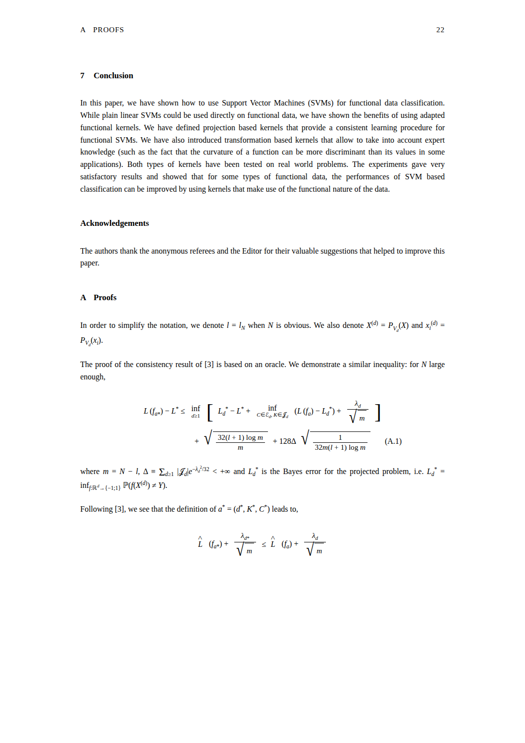A PROOFS 22
7 Conclusion
In this paper, we have shown how to use Support Vector Machines (SVMs) for functional data classification. While plain linear SVMs could be used directly on functional data, we have shown the benefits of using adapted functional kernels. We have defined projection based kernels that provide a consistent learning procedure for functional SVMs. We have also introduced transformation based kernels that allow to take into account expert knowledge (such as the fact that the curvature of a function can be more discriminant than its values in some applications). Both types of kernels have been tested on real world problems. The experiments gave very satisfactory results and showed that for some types of functional data, the performances of SVM based classification can be improved by using kernels that make use of the functional nature of the data.
Acknowledgements
The authors thank the anonymous referees and the Editor for their valuable suggestions that helped to improve this paper.
AProofs
In order to simplify the notation, we denote l = lN when N is obvious. We also denote X(d) = PVd(X) and xi(d) = PVd(xi).
The proof of the consistency result of [3] is based on an oracle. We demonstrate a similar inequality: for N large enough,
L (fa*) − L* ≤ inf d≥1 [ Ld* − L* + inf C∈ℰd, K∈𝒥d (L (fa) − Ld*) + λd√m ]
+ √32(l + 1) log m m + 128Δ √132m(l + 1) log m (A.1)
where m = N − l, Δ ≡ Σd≥1 |𝒥d|e−λd2/32 < +∞ and Ld* is the Bayes error for the projected problem, i.e. Ld* = inff:ℝd→{−1;1} ℙ(f(X(d)) ≠ Y).
Following [3], we see that the definition of a* = (d*, K*, C*) leads to,
L  (fa*) + λd*√m ≤ L  (fa) + λd√m